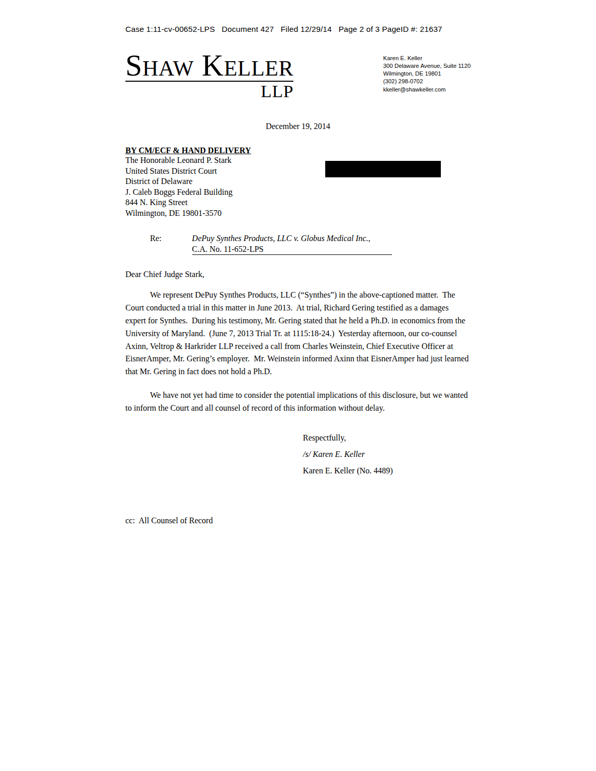Case 1:11-cv-00652-LPS Document 427 Filed 12/29/14 Page 2 of 3 PageID #: 21637
SHAW KELLER LLP
Karen E. Keller
300 Delaware Avenue, Suite 1120
Wilmington, DE 19801
(302) 298-0702
kkeller@shawkeller.com
December 19, 2014
BY CM/ECF & HAND DELIVERY
The Honorable Leonard P. Stark
United States District Court
District of Delaware
J. Caleb Boggs Federal Building
844 N. King Street
Wilmington, DE 19801-3570
Re: DePuy Synthes Products, LLC v. Globus Medical Inc.,
C.A. No. 11-652-LPS
Dear Chief Judge Stark,
We represent DePuy Synthes Products, LLC (“Synthes”) in the above-captioned matter. The Court conducted a trial in this matter in June 2013. At trial, Richard Gering testified as a damages expert for Synthes. During his testimony, Mr. Gering stated that he held a Ph.D. in economics from the University of Maryland. (June 7, 2013 Trial Tr. at 1115:18-24.) Yesterday afternoon, our co-counsel Axinn, Veltrop & Harkrider LLP received a call from Charles Weinstein, Chief Executive Officer at EisnerAmper, Mr. Gering’s employer. Mr. Weinstein informed Axinn that EisnerAmper had just learned that Mr. Gering in fact does not hold a Ph.D.
We have not yet had time to consider the potential implications of this disclosure, but we wanted to inform the Court and all counsel of record of this information without delay.
Respectfully,
/s/ Karen E. Keller
Karen E. Keller (No. 4489)
cc: All Counsel of Record